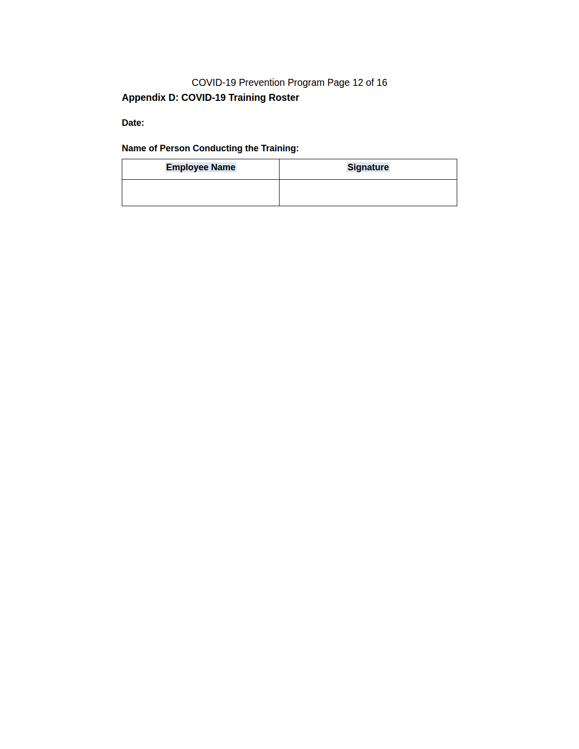COVID-19 Prevention Program Page 12 of 16
Appendix D: COVID-19 Training Roster
Date:
Name of Person Conducting the Training:
| Employee Name | Signature |
| --- | --- |